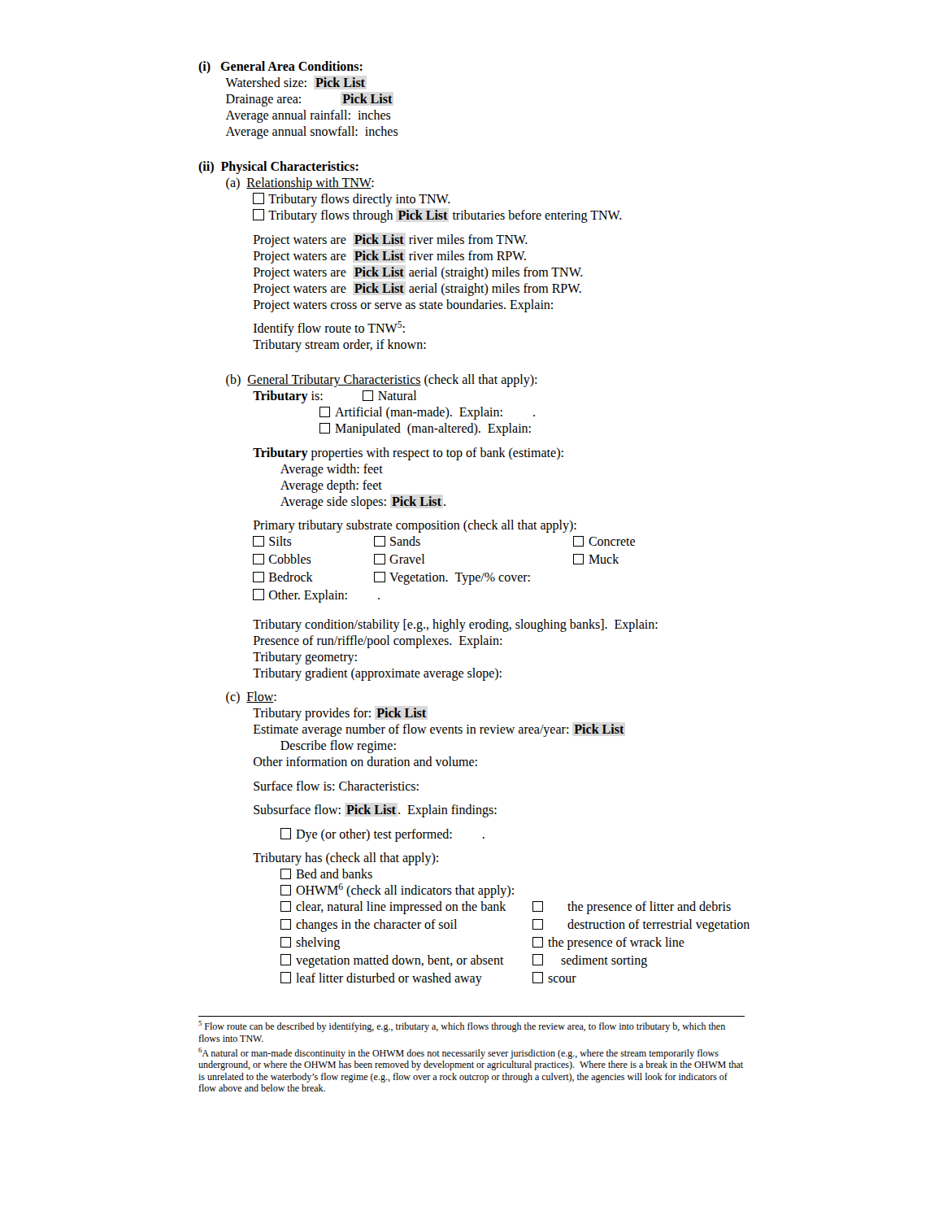(i) General Area Conditions:
Watershed size: Pick List
Drainage area: Pick List
Average annual rainfall: inches
Average annual snowfall: inches
(ii) Physical Characteristics:
(a) Relationship with TNW:
Tributary flows directly into TNW.
Tributary flows through Pick List tributaries before entering TNW.
Project waters are Pick List river miles from TNW.
Project waters are Pick List river miles from RPW.
Project waters are Pick List aerial (straight) miles from TNW.
Project waters are Pick List aerial (straight) miles from RPW.
Project waters cross or serve as state boundaries. Explain:
Identify flow route to TNW5:
Tributary stream order, if known:
(b) General Tributary Characteristics (check all that apply):
Tributary is: Natural
Artificial (man-made). Explain: .
Manipulated (man-altered). Explain:
Tributary properties with respect to top of bank (estimate):
Average width: feet
Average depth: feet
Average side slopes: Pick List.
Primary tributary substrate composition (check all that apply):
| Silts | Sands | Concrete |
| Cobbles | Gravel | Muck |
| Bedrock | Vegetation. Type/% cover: |
| Other. Explain: . |
Tributary condition/stability [e.g., highly eroding, sloughing banks]. Explain:
Presence of run/riffle/pool complexes. Explain:
Tributary geometry:
Tributary gradient (approximate average slope):
(c) Flow:
Tributary provides for: Pick List
Estimate average number of flow events in review area/year: Pick List
Describe flow regime:
Other information on duration and volume:
Surface flow is: Characteristics:
Subsurface flow: Pick List. Explain findings:
Dye (or other) test performed: .
Tributary has (check all that apply):
Bed and banks
OHWM6 (check all indicators that apply):
| clear, natural line impressed on the bank | the presence of litter and debris |
| changes in the character of soil | destruction of terrestrial vegetation |
| shelving | the presence of wrack line |
| vegetation matted down, bent, or absent | sediment sorting |
| leaf litter disturbed or washed away | scour |
5 Flow route can be described by identifying, e.g., tributary a, which flows through the review area, to flow into tributary b, which then flows into TNW.
6A natural or man-made discontinuity in the OHWM does not necessarily sever jurisdiction (e.g., where the stream temporarily flows underground, or where the OHWM has been removed by development or agricultural practices). Where there is a break in the OHWM that is unrelated to the waterbody’s flow regime (e.g., flow over a rock outcrop or through a culvert), the agencies will look for indicators of flow above and below the break.